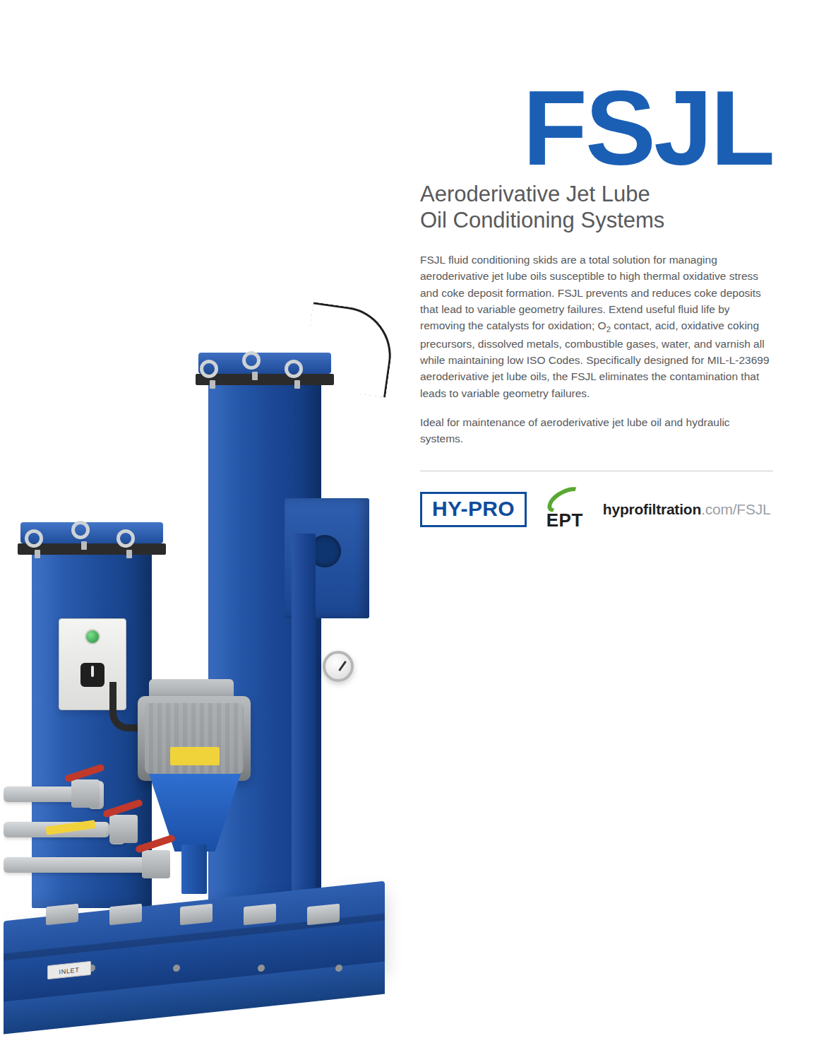INLET
FSJL
Aeroderivative Jet Lube
Oil Conditioning Systems
FSJL fluid conditioning skids are a total solution for managing aeroderivative jet lube oils susceptible to high thermal oxidative stress and coke deposit formation. FSJL prevents and reduces coke deposits that lead to variable geometry failures. Extend useful fluid life by removing the catalysts for oxidation; O2 contact, acid, oxidative coking precursors, dissolved metals, combustible gases, water, and varnish all while maintaining low ISO Codes. Specifically designed for MIL-L-23699 aeroderivative jet lube oils, the FSJL eliminates the contamination that leads to variable geometry failures.
Ideal for maintenance of aeroderivative jet lube oil and hydraulic systems.
HY-PRO
EPT
hyprofiltration.com/FSJL